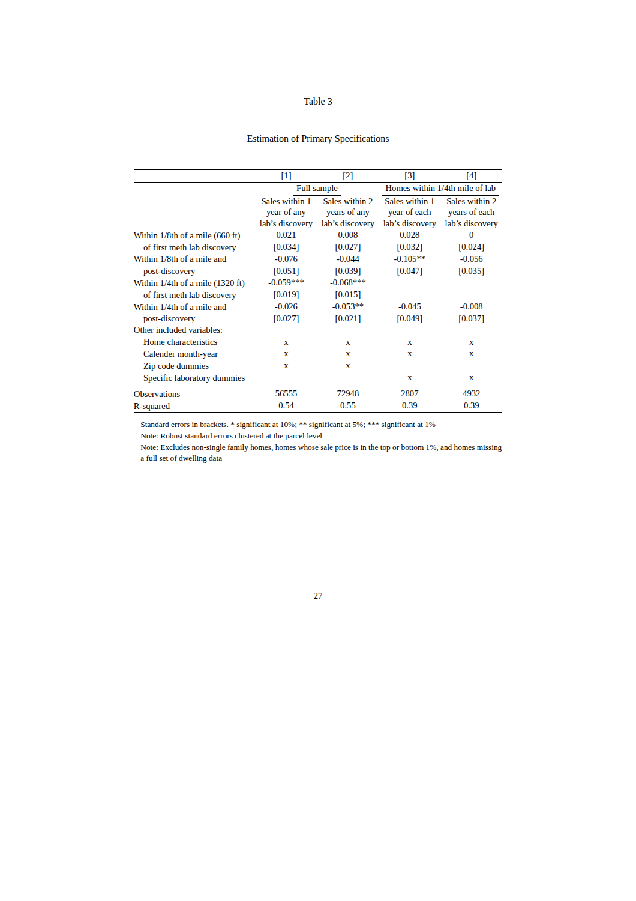Table 3
Estimation of Primary Specifications
| | [1] | [2] | [3] | [4] |
| | Full sample | Homes within 1/4th mile of lab |
| | Sales within 1 year of any lab’s discovery | Sales within 2 years of any lab’s discovery | Sales within 1 year of each lab’s discovery | Sales within 2 years of each lab’s discovery |
| Within 1/8th of a mile (660 ft) | 0.021 | 0.008 | 0.028 | 0 |
| of first meth lab discovery | [0.034] | [0.027] | [0.032] | [0.024] |
| Within 1/8th of a mile and | -0.076 | -0.044 | -0.105** | -0.056 |
| post-discovery | [0.051] | [0.039] | [0.047] | [0.035] |
| Within 1/4th of a mile (1320 ft) | -0.059*** | -0.068*** | | |
| of first meth lab discovery | [0.019] | [0.015] | | |
| Within 1/4th of a mile and | -0.026 | -0.053** | -0.045 | -0.008 |
| post-discovery | [0.027] | [0.021] | [0.049] | [0.037] |
| Other included variables: | | | | |
| Home characteristics | x | x | x | x |
| Calender month-year | x | x | x | x |
| Zip code dummies | x | x | | |
| Specific laboratory dummies | | | x | x |
| Observations | 56555 | 72948 | 2807 | 4932 |
| R-squared | 0.54 | 0.55 | 0.39 | 0.39 |
Standard errors in brackets. * significant at 10%; ** significant at 5%; *** significant at 1%
Note: Robust standard errors clustered at the parcel level
Note: Excludes non-single family homes, homes whose sale price is in the top or bottom 1%, and homes missing a full set of dwelling data
27